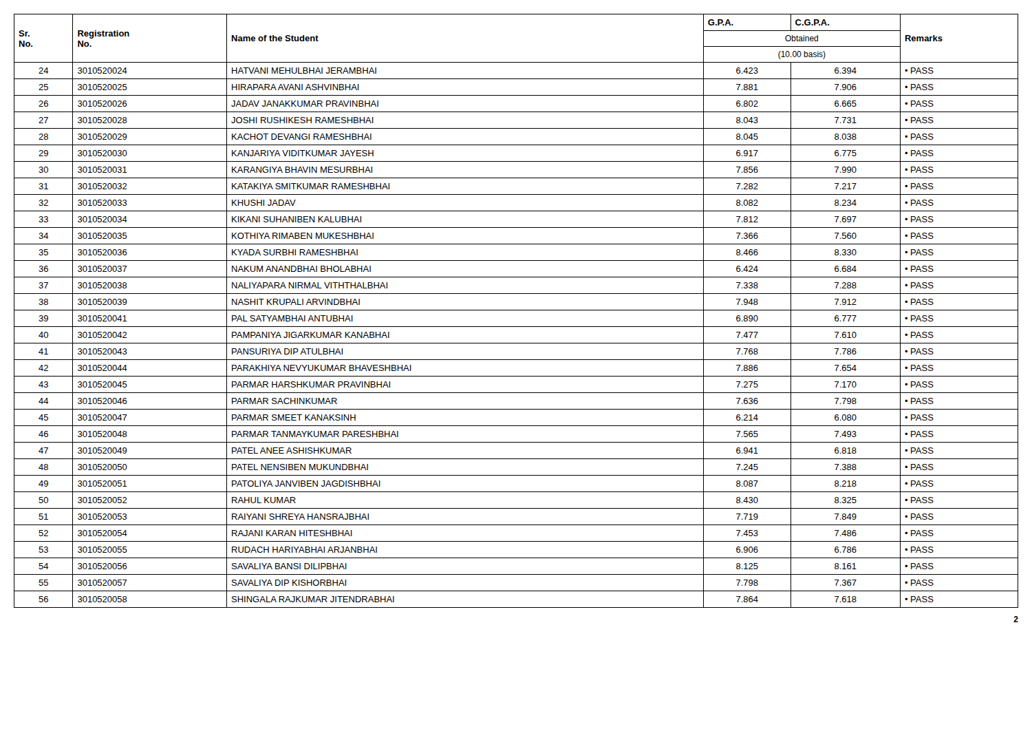| Sr. No. | Registration No. | Name of the Student | G.P.A. | C.G.P.A. | Remarks |
| --- | --- | --- | --- | --- | --- |
| Obtained |
| (10.00 basis) |
| 24 | 3010520024 | HATVANI MEHULBHAI JERAMBHAI | 6.423 | 6.394 | • PASS |
| 25 | 3010520025 | HIRAPARA AVANI ASHVINBHAI | 7.881 | 7.906 | • PASS |
| 26 | 3010520026 | JADAV JANAKKUMAR PRAVINBHAI | 6.802 | 6.665 | • PASS |
| 27 | 3010520028 | JOSHI RUSHIKESH RAMESHBHAI | 8.043 | 7.731 | • PASS |
| 28 | 3010520029 | KACHOT DEVANGI RAMESHBHAI | 8.045 | 8.038 | • PASS |
| 29 | 3010520030 | KANJARIYA VIDITKUMAR JAYESH | 6.917 | 6.775 | • PASS |
| 30 | 3010520031 | KARANGIYA BHAVIN MESURBHAI | 7.856 | 7.990 | • PASS |
| 31 | 3010520032 | KATAKIYA SMITKUMAR RAMESHBHAI | 7.282 | 7.217 | • PASS |
| 32 | 3010520033 | KHUSHI JADAV | 8.082 | 8.234 | • PASS |
| 33 | 3010520034 | KIKANI SUHANIBEN KALUBHAI | 7.812 | 7.697 | • PASS |
| 34 | 3010520035 | KOTHIYA RIMABEN MUKESHBHAI | 7.366 | 7.560 | • PASS |
| 35 | 3010520036 | KYADA SURBHI RAMESHBHAI | 8.466 | 8.330 | • PASS |
| 36 | 3010520037 | NAKUM ANANDBHAI BHOLABHAI | 6.424 | 6.684 | • PASS |
| 37 | 3010520038 | NALIYAPARA NIRMAL VITHTHALBHAI | 7.338 | 7.288 | • PASS |
| 38 | 3010520039 | NASHIT KRUPALI ARVINDBHAI | 7.948 | 7.912 | • PASS |
| 39 | 3010520041 | PAL SATYAMBHAI ANTUBHAI | 6.890 | 6.777 | • PASS |
| 40 | 3010520042 | PAMPANIYA JIGARKUMAR KANABHAI | 7.477 | 7.610 | • PASS |
| 41 | 3010520043 | PANSURIYA DIP ATULBHAI | 7.768 | 7.786 | • PASS |
| 42 | 3010520044 | PARAKHIYA NEVYUKUMAR BHAVESHBHAI | 7.886 | 7.654 | • PASS |
| 43 | 3010520045 | PARMAR HARSHKUMAR PRAVINBHAI | 7.275 | 7.170 | • PASS |
| 44 | 3010520046 | PARMAR SACHINKUMAR | 7.636 | 7.798 | • PASS |
| 45 | 3010520047 | PARMAR SMEET KANAKSINH | 6.214 | 6.080 | • PASS |
| 46 | 3010520048 | PARMAR TANMAYKUMAR PARESHBHAI | 7.565 | 7.493 | • PASS |
| 47 | 3010520049 | PATEL ANEE ASHISHKUMAR | 6.941 | 6.818 | • PASS |
| 48 | 3010520050 | PATEL NENSIBEN MUKUNDBHAI | 7.245 | 7.388 | • PASS |
| 49 | 3010520051 | PATOLIYA JANVIBEN JAGDISHBHAI | 8.087 | 8.218 | • PASS |
| 50 | 3010520052 | RAHUL KUMAR | 8.430 | 8.325 | • PASS |
| 51 | 3010520053 | RAIYANI SHREYA HANSRAJBHAI | 7.719 | 7.849 | • PASS |
| 52 | 3010520054 | RAJANI KARAN HITESHBHAI | 7.453 | 7.486 | • PASS |
| 53 | 3010520055 | RUDACH HARIYABHAI ARJANBHAI | 6.906 | 6.786 | • PASS |
| 54 | 3010520056 | SAVALIYA BANSI DILIPBHAI | 8.125 | 8.161 | • PASS |
| 55 | 3010520057 | SAVALIYA DIP KISHORBHAI | 7.798 | 7.367 | • PASS |
| 56 | 3010520058 | SHINGALA RAJKUMAR JITENDRABHAI | 7.864 | 7.618 | • PASS |
2